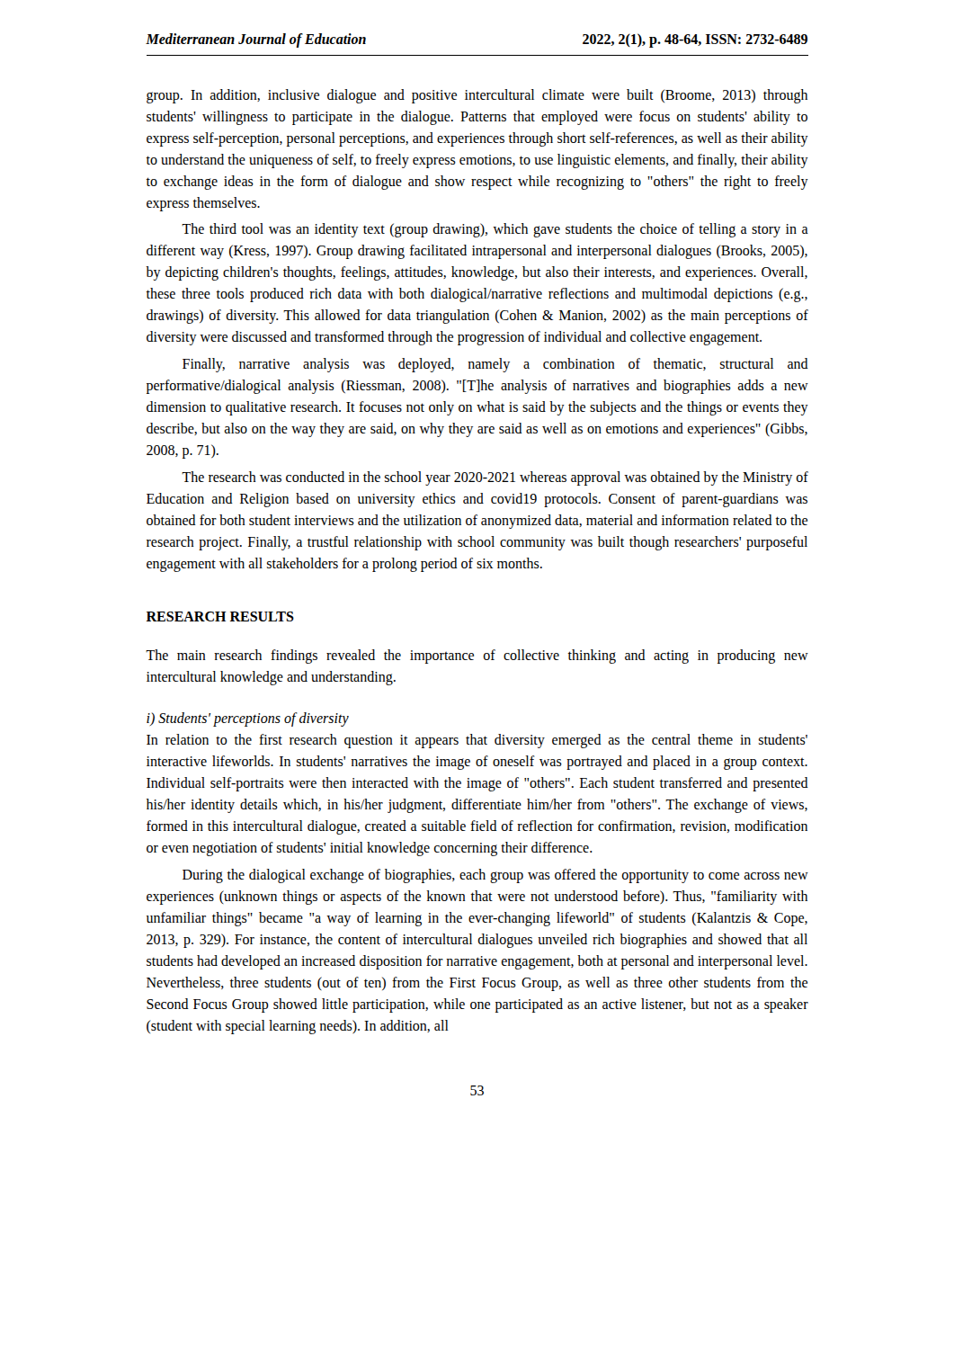Mediterranean Journal of Education 2022, 2(1), p. 48-64, ISSN: 2732-6489
group. In addition, inclusive dialogue and positive intercultural climate were built (Broome, 2013) through students' willingness to participate in the dialogue. Patterns that employed were focus on students' ability to express self-perception, personal perceptions, and experiences through short self-references, as well as their ability to understand the uniqueness of self, to freely express emotions, to use linguistic elements, and finally, their ability to exchange ideas in the form of dialogue and show respect while recognizing to "others" the right to freely express themselves.
The third tool was an identity text (group drawing), which gave students the choice of telling a story in a different way (Kress, 1997). Group drawing facilitated intrapersonal and interpersonal dialogues (Brooks, 2005), by depicting children's thoughts, feelings, attitudes, knowledge, but also their interests, and experiences. Overall, these three tools produced rich data with both dialogical/narrative reflections and multimodal depictions (e.g., drawings) of diversity. This allowed for data triangulation (Cohen & Manion, 2002) as the main perceptions of diversity were discussed and transformed through the progression of individual and collective engagement.
Finally, narrative analysis was deployed, namely a combination of thematic, structural and performative/dialogical analysis (Riessman, 2008). "[T]he analysis of narratives and biographies adds a new dimension to qualitative research. It focuses not only on what is said by the subjects and the things or events they describe, but also on the way they are said, on why they are said as well as on emotions and experiences" (Gibbs, 2008, p. 71).
The research was conducted in the school year 2020-2021 whereas approval was obtained by the Ministry of Education and Religion based on university ethics and covid19 protocols. Consent of parent-guardians was obtained for both student interviews and the utilization of anonymized data, material and information related to the research project. Finally, a trustful relationship with school community was built though researchers' purposeful engagement with all stakeholders for a prolong period of six months.
Research Results
The main research findings revealed the importance of collective thinking and acting in producing new intercultural knowledge and understanding.
i) Students' perceptions of diversity
In relation to the first research question it appears that diversity emerged as the central theme in students' interactive lifeworlds. In students' narratives the image of oneself was portrayed and placed in a group context. Individual self-portraits were then interacted with the image of "others". Each student transferred and presented his/her identity details which, in his/her judgment, differentiate him/her from "others". The exchange of views, formed in this intercultural dialogue, created a suitable field of reflection for confirmation, revision, modification or even negotiation of students' initial knowledge concerning their difference.
During the dialogical exchange of biographies, each group was offered the opportunity to come across new experiences (unknown things or aspects of the known that were not understood before). Thus, "familiarity with unfamiliar things" became "a way of learning in the ever-changing lifeworld" of students (Kalantzis & Cope, 2013, p. 329). For instance, the content of intercultural dialogues unveiled rich biographies and showed that all students had developed an increased disposition for narrative engagement, both at personal and interpersonal level. Nevertheless, three students (out of ten) from the First Focus Group, as well as three other students from the Second Focus Group showed little participation, while one participated as an active listener, but not as a speaker (student with special learning needs). In addition, all
53